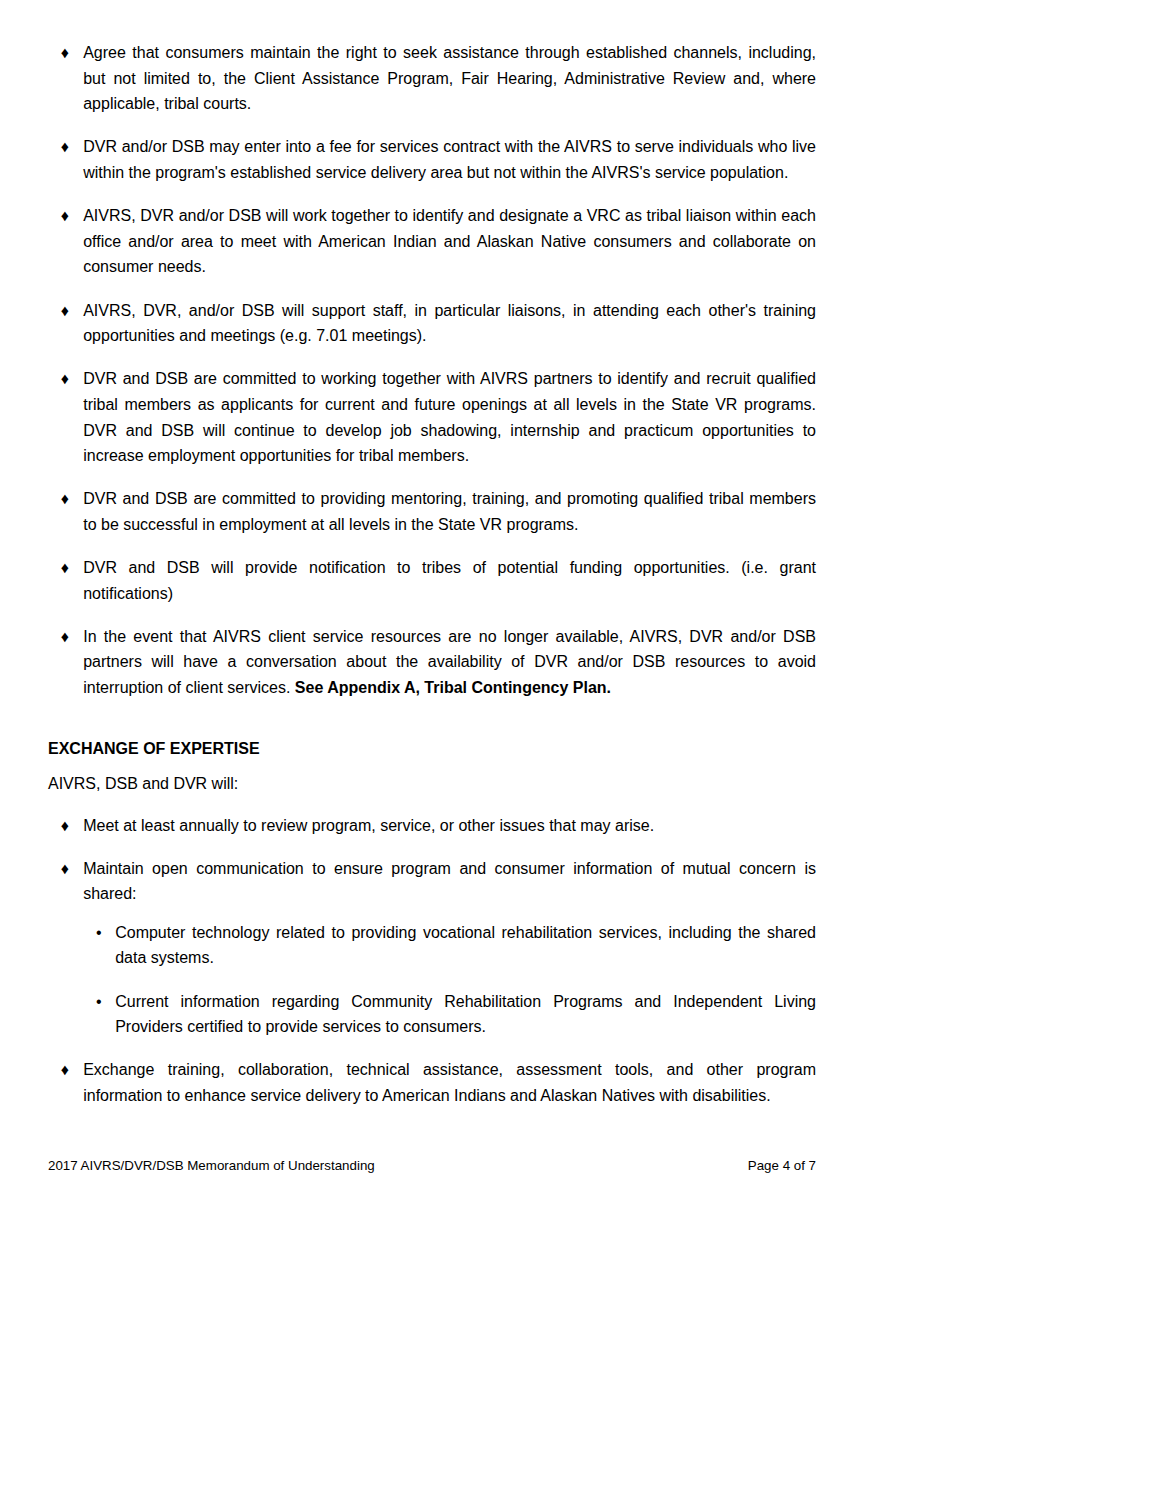Agree that consumers maintain the right to seek assistance through established channels, including, but not limited to, the Client Assistance Program, Fair Hearing, Administrative Review and, where applicable, tribal courts.
DVR and/or DSB may enter into a fee for services contract with the AIVRS to serve individuals who live within the program's established service delivery area but not within the AIVRS's service population.
AIVRS, DVR and/or DSB will work together to identify and designate a VRC as tribal liaison within each office and/or area to meet with American Indian and Alaskan Native consumers and collaborate on consumer needs.
AIVRS, DVR, and/or DSB will support staff, in particular liaisons, in attending each other's training opportunities and meetings (e.g. 7.01 meetings).
DVR and DSB are committed to working together with AIVRS partners to identify and recruit qualified tribal members as applicants for current and future openings at all levels in the State VR programs. DVR and DSB will continue to develop job shadowing, internship and practicum opportunities to increase employment opportunities for tribal members.
DVR and DSB are committed to providing mentoring, training, and promoting qualified tribal members to be successful in employment at all levels in the State VR programs.
DVR and DSB will provide notification to tribes of potential funding opportunities. (i.e. grant notifications)
In the event that AIVRS client service resources are no longer available, AIVRS, DVR and/or DSB partners will have a conversation about the availability of DVR and/or DSB resources to avoid interruption of client services. See Appendix A, Tribal Contingency Plan.
Exchange of Expertise
AIVRS, DSB and DVR will:
Meet at least annually to review program, service, or other issues that may arise.
Maintain open communication to ensure program and consumer information of mutual concern is shared:
Computer technology related to providing vocational rehabilitation services, including the shared data systems.
Current information regarding Community Rehabilitation Programs and Independent Living Providers certified to provide services to consumers.
Exchange training, collaboration, technical assistance, assessment tools, and other program information to enhance service delivery to American Indians and Alaskan Natives with disabilities.
2017 AIVRS/DVR/DSB Memorandum of Understanding Page 4 of 7